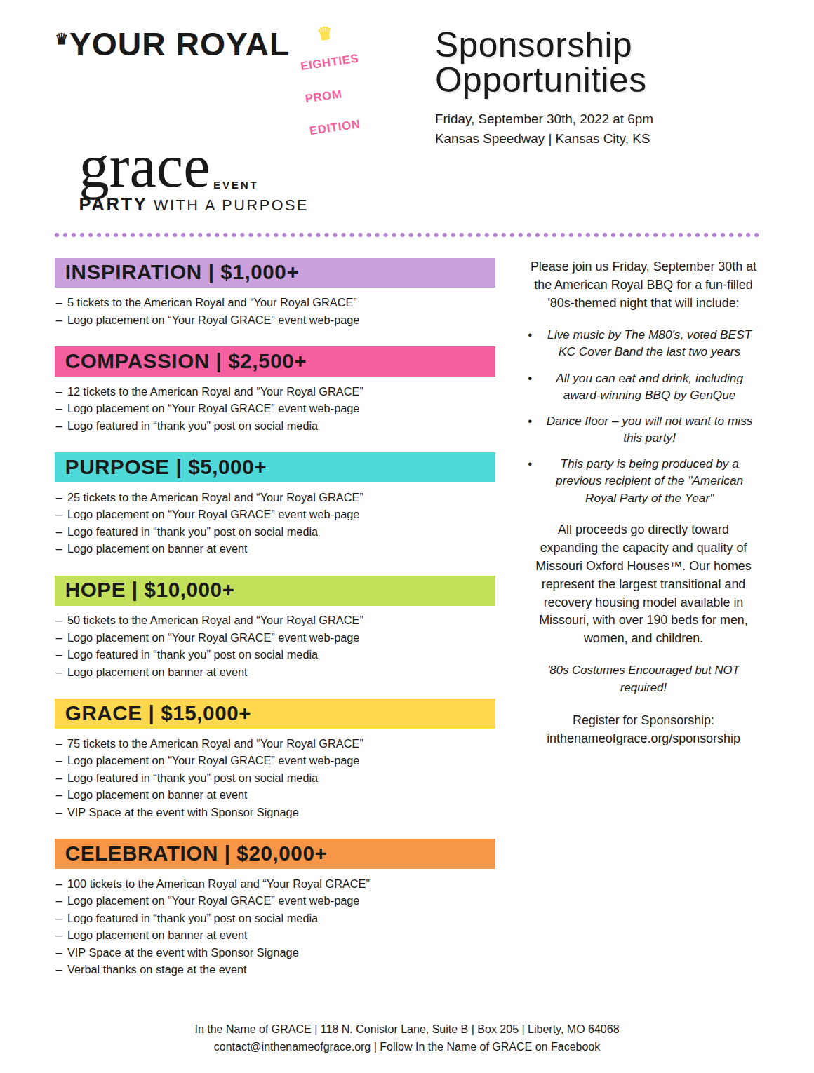♛Your Royal♛Eighties
Prom
Edition
grace EVENT
Party with a purpose
Sponsorship
Opportunities
Friday, September 30th, 2022 at 6pm
Kansas Speedway | Kansas City, KS
INSPIRATION | $1,000+
5 tickets to the American Royal and “Your Royal GRACE”
Logo placement on “Your Royal GRACE” event web-page
COMPASSION | $2,500+
12 tickets to the American Royal and “Your Royal GRACE”
Logo placement on “Your Royal GRACE” event web-page
Logo featured in “thank you” post on social media
PURPOSE | $5,000+
25 tickets to the American Royal and “Your Royal GRACE”
Logo placement on “Your Royal GRACE” event web-page
Logo featured in “thank you” post on social media
Logo placement on banner at event
HOPE | $10,000+
50 tickets to the American Royal and “Your Royal GRACE”
Logo placement on “Your Royal GRACE” event web-page
Logo featured in “thank you” post on social media
Logo placement on banner at event
GRACE | $15,000+
75 tickets to the American Royal and “Your Royal GRACE”
Logo placement on “Your Royal GRACE” event web-page
Logo featured in “thank you” post on social media
Logo placement on banner at event
VIP Space at the event with Sponsor Signage
CELEBRATION | $20,000+
100 tickets to the American Royal and “Your Royal GRACE”
Logo placement on “Your Royal GRACE” event web-page
Logo featured in “thank you” post on social media
Logo placement on banner at event
VIP Space at the event with Sponsor Signage
Verbal thanks on stage at the event
Please join us Friday, September 30th at the American Royal BBQ for a fun-filled '80s-themed night that will include:
Live music by The M80's, voted BEST KC Cover Band the last two years
All you can eat and drink, including award-winning BBQ by GenQue
Dance floor – you will not want to miss this party!
This party is being produced by a previous recipient of the "American Royal Party of the Year"
All proceeds go directly toward expanding the capacity and quality of Missouri Oxford Houses™. Our homes represent the largest transitional and recovery housing model available in Missouri, with over 190 beds for men, women, and children.
'80s Costumes Encouraged but NOT required!
Register for Sponsorship:
inthenameofgrace.org/sponsorship
In the Name of GRACE | 118 N. Conistor Lane, Suite B | Box 205 | Liberty, MO 64068
contact@inthenameofgrace.org | Follow In the Name of GRACE on Facebook